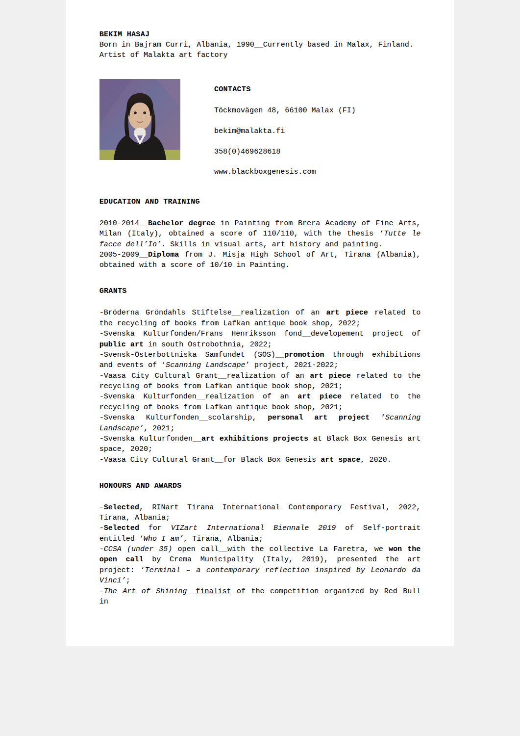BEKIM HASAJ
Born in Bajram Curri, Albania, 1990__Currently based in Malax, Finland. Artist of Malakta art factory
CONTACTS
Töckmovägen 48, 66100 Malax (FI)
bekim@malakta.fi
358(0)469628618
www.blackboxgenesis.com
EDUCATION AND TRAINING
2010-2014__Bachelor degree in Painting from Brera Academy of Fine Arts, Milan (Italy), obtained a score of 110/110, with the thesis ‘Tutte le facce dell’Io’. Skills in visual arts, art history and painting.
2005-2009__Diploma from J. Misja High School of Art, Tirana (Albania), obtained with a score of 10/10 in Painting.
GRANTS
-Bröderna Gröndahls Stiftelse__realization of an art piece related to the recycling of books from Lafkan antique book shop, 2022; -Svenska Kulturfonden/Frans Henriksson fond__developement project of public art in south Ostrobothnia, 2022; -Svensk-Österbottniska Samfundet (SÖS)__promotion through exhibitions and events of ‘Scanning Landscape’ project, 2021-2022; -Vaasa City Cultural Grant__realization of an art piece related to the recycling of books from Lafkan antique book shop, 2021; -Svenska Kulturfonden__realization of an art piece related to the recycling of books from Lafkan antique book shop, 2021; -Svenska Kulturfonden__scolarship, personal art project ‘Scanning Landscape’, 2021; -Svenska Kulturfonden__art exhibitions projects at Black Box Genesis art space, 2020; -Vaasa City Cultural Grant__for Black Box Genesis art space, 2020.
HONOURS AND AWARDS
-Selected, RINart Tirana International Contemporary Festival, 2022, Tirana, Albania; -Selected for VIZart International Biennale 2019 of Self-portrait entitled ‘Who I am’, Tirana, Albania; -CCSA (under 35) open call__with the collective La Faretra, we won the open call by Crema Municipality (Italy, 2019), presented the art project: ‘Terminal – a contemporary reflection inspired by Leonardo da Vinci’; -The Art of Shining__finalist of the competition organized by Red Bull in